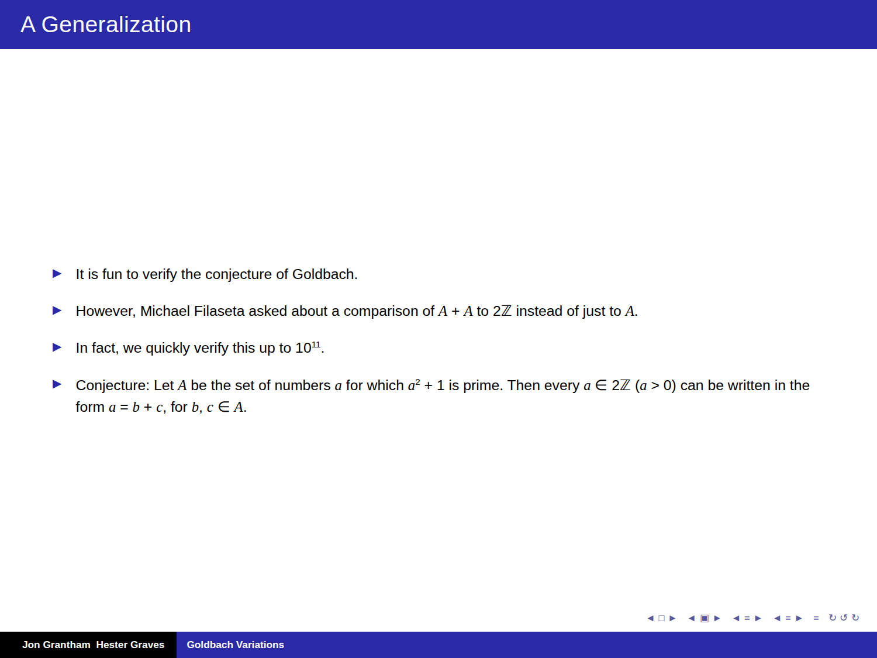A Generalization
It is fun to verify the conjecture of Goldbach.
However, Michael Filaseta asked about a comparison of A + A to 2ℤ instead of just to A.
In fact, we quickly verify this up to 1011.
Conjecture: Let A be the set of numbers a for which a2 + 1 is prime. Then every a ∈ 2ℤ (a > 0) can be written in the form a = b + c, for b, c ∈ A.
◄□► ◄▣► ◄≡► ◄≡► ≡ ↻↺↻
Jon Grantham Hester Graves
Goldbach Variations